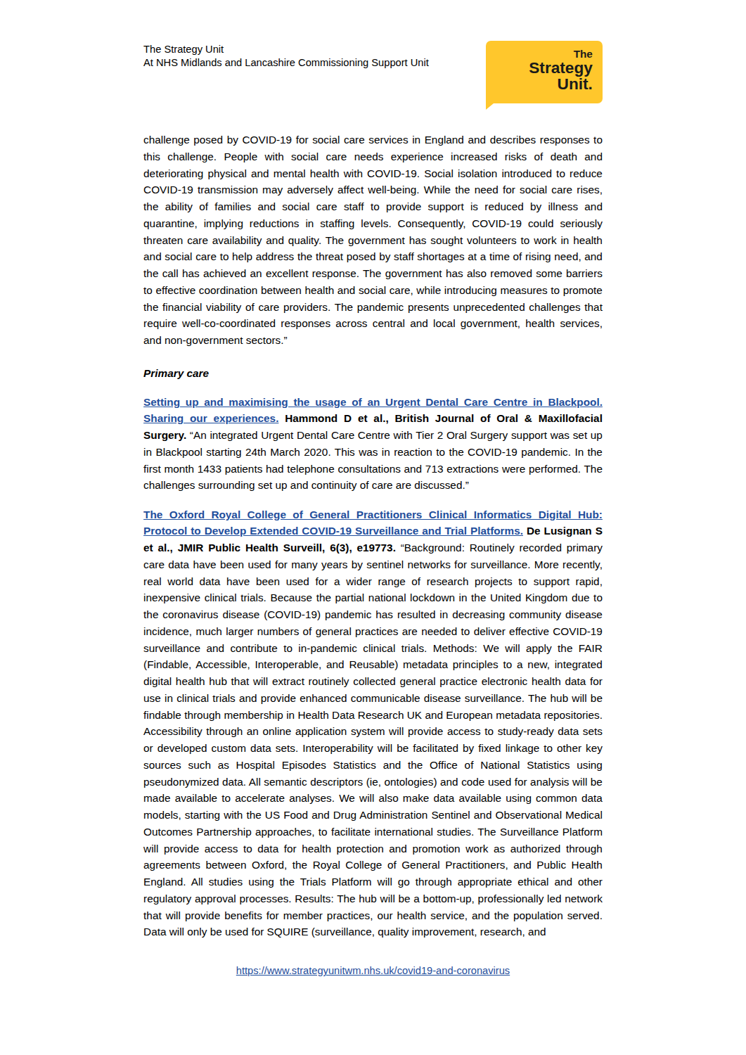The Strategy Unit
At NHS Midlands and Lancashire Commissioning Support Unit
The Strategy Unit.
challenge posed by COVID-19 for social care services in England and describes responses to this challenge. People with social care needs experience increased risks of death and deteriorating physical and mental health with COVID-19. Social isolation introduced to reduce COVID-19 transmission may adversely affect well-being. While the need for social care rises, the ability of families and social care staff to provide support is reduced by illness and quarantine, implying reductions in staffing levels. Consequently, COVID-19 could seriously threaten care availability and quality. The government has sought volunteers to work in health and social care to help address the threat posed by staff shortages at a time of rising need, and the call has achieved an excellent response. The government has also removed some barriers to effective coordination between health and social care, while introducing measures to promote the financial viability of care providers. The pandemic presents unprecedented challenges that require well-co-coordinated responses across central and local government, health services, and non-government sectors.”
Primary care
Setting up and maximising the usage of an Urgent Dental Care Centre in Blackpool. Sharing our experiences. Hammond D et al., British Journal of Oral & Maxillofacial Surgery. “An integrated Urgent Dental Care Centre with Tier 2 Oral Surgery support was set up in Blackpool starting 24th March 2020. This was in reaction to the COVID-19 pandemic. In the first month 1433 patients had telephone consultations and 713 extractions were performed. The challenges surrounding set up and continuity of care are discussed.”
The Oxford Royal College of General Practitioners Clinical Informatics Digital Hub: Protocol to Develop Extended COVID-19 Surveillance and Trial Platforms. De Lusignan S et al., JMIR Public Health Surveill, 6(3), e19773. “Background: Routinely recorded primary care data have been used for many years by sentinel networks for surveillance. More recently, real world data have been used for a wider range of research projects to support rapid, inexpensive clinical trials. Because the partial national lockdown in the United Kingdom due to the coronavirus disease (COVID-19) pandemic has resulted in decreasing community disease incidence, much larger numbers of general practices are needed to deliver effective COVID-19 surveillance and contribute to in-pandemic clinical trials. Methods: We will apply the FAIR (Findable, Accessible, Interoperable, and Reusable) metadata principles to a new, integrated digital health hub that will extract routinely collected general practice electronic health data for use in clinical trials and provide enhanced communicable disease surveillance. The hub will be findable through membership in Health Data Research UK and European metadata repositories. Accessibility through an online application system will provide access to study-ready data sets or developed custom data sets. Interoperability will be facilitated by fixed linkage to other key sources such as Hospital Episodes Statistics and the Office of National Statistics using pseudonymized data. All semantic descriptors (ie, ontologies) and code used for analysis will be made available to accelerate analyses. We will also make data available using common data models, starting with the US Food and Drug Administration Sentinel and Observational Medical Outcomes Partnership approaches, to facilitate international studies. The Surveillance Platform will provide access to data for health protection and promotion work as authorized through agreements between Oxford, the Royal College of General Practitioners, and Public Health England. All studies using the Trials Platform will go through appropriate ethical and other regulatory approval processes. Results: The hub will be a bottom-up, professionally led network that will provide benefits for member practices, our health service, and the population served. Data will only be used for SQUIRE (surveillance, quality improvement, research, and
https://www.strategyunitwm.nhs.uk/covid19-and-coronavirus